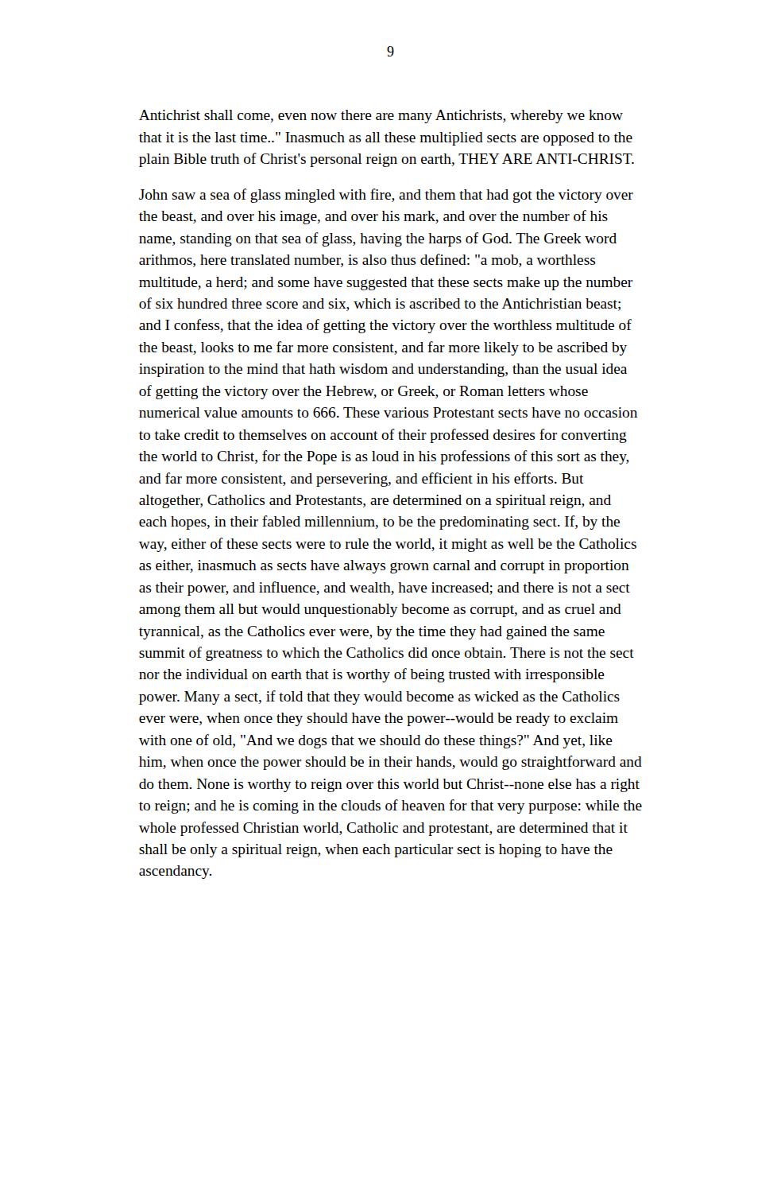9
Antichrist shall come, even now there are many Antichrists, whereby we know that it is the last time.." Inasmuch as all these multiplied sects are opposed to the plain Bible truth of Christ's personal reign on earth, THEY ARE ANTI-CHRIST.
John saw a sea of glass mingled with fire, and them that had got the victory over the beast, and over his image, and over his mark, and over the number of his name, standing on that sea of glass, having the harps of God. The Greek word arithmos, here translated number, is also thus defined: "a mob, a worthless multitude, a herd; and some have suggested that these sects make up the number of six hundred three score and six, which is ascribed to the Antichristian beast; and I confess, that the idea of getting the victory over the worthless multitude of the beast, looks to me far more consistent, and far more likely to be ascribed by inspiration to the mind that hath wisdom and understanding, than the usual idea of getting the victory over the Hebrew, or Greek, or Roman letters whose numerical value amounts to 666. These various Protestant sects have no occasion to take credit to themselves on account of their professed desires for converting the world to Christ, for the Pope is as loud in his professions of this sort as they, and far more consistent, and persevering, and efficient in his efforts. But altogether, Catholics and Protestants, are determined on a spiritual reign, and each hopes, in their fabled millennium, to be the predominating sect. If, by the way, either of these sects were to rule the world, it might as well be the Catholics as either, inasmuch as sects have always grown carnal and corrupt in proportion as their power, and influence, and wealth, have increased; and there is not a sect among them all but would unquestionably become as corrupt, and as cruel and tyrannical, as the Catholics ever were, by the time they had gained the same summit of greatness to which the Catholics did once obtain. There is not the sect nor the individual on earth that is worthy of being trusted with irresponsible power. Many a sect, if told that they would become as wicked as the Catholics ever were, when once they should have the power--would be ready to exclaim with one of old, "And we dogs that we should do these things?" And yet, like him, when once the power should be in their hands, would go straightforward and do them. None is worthy to reign over this world but Christ--none else has a right to reign; and he is coming in the clouds of heaven for that very purpose: while the whole professed Christian world, Catholic and protestant, are determined that it shall be only a spiritual reign, when each particular sect is hoping to have the ascendancy.